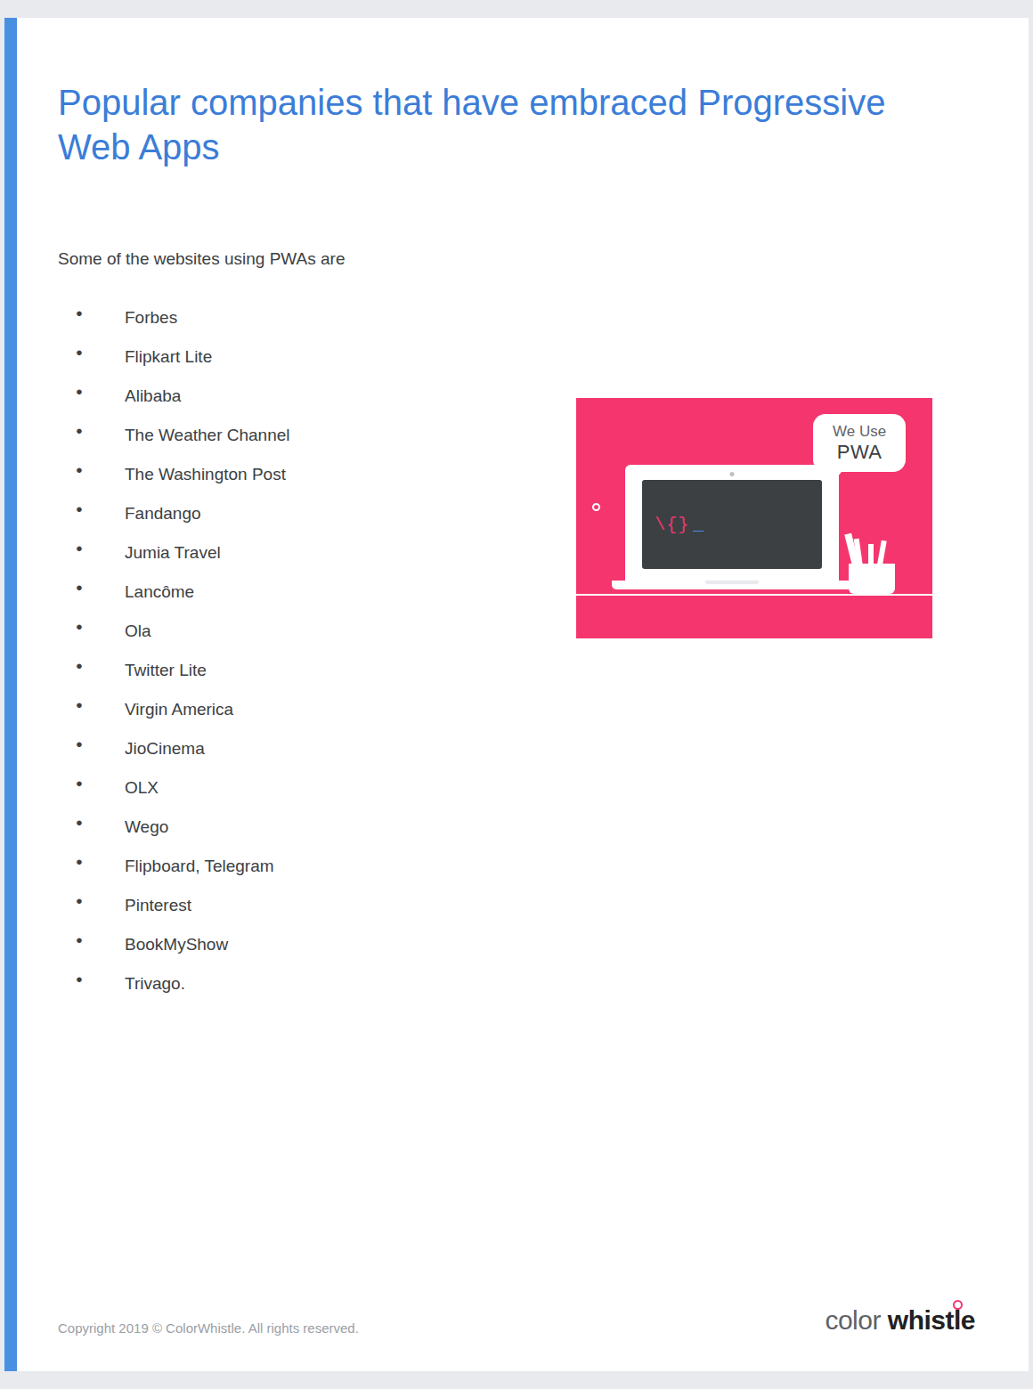Popular companies that have embraced Progressive Web Apps
Some of the websites using PWAs are
Forbes
Flipkart Lite
Alibaba
The Weather Channel
The Washington Post
Fandango
Jumia Travel
Lancôme
Ola
Twitter Lite
Virgin America
JioCinema
OLX
Wego
Flipboard, Telegram
Pinterest
BookMyShow
Trivago.
We Use PWA
\{}_
Copyright 2019 © ColorWhistle. All rights reserved.
color whistle